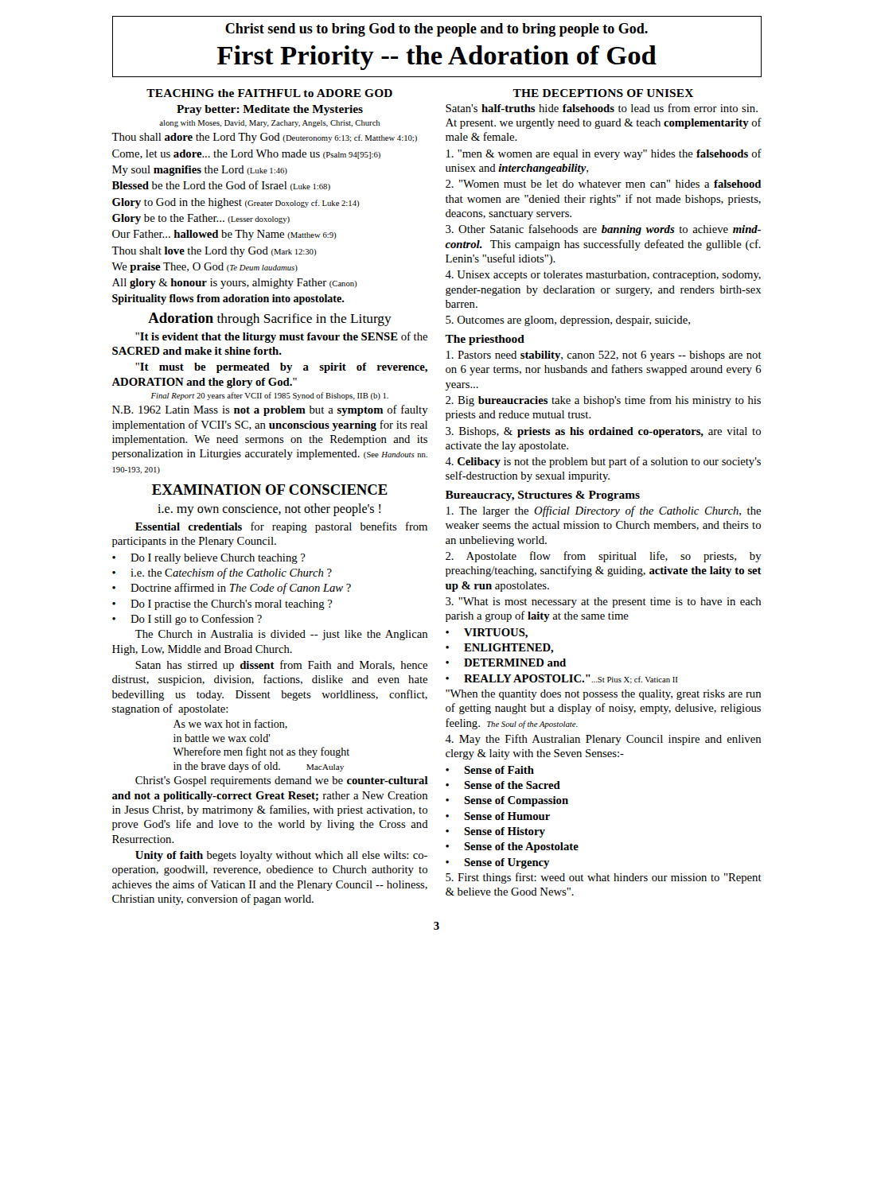Christ send us to bring God to the people and to bring people to God.
First Priority -- the Adoration of God
TEACHING the FAITHFUL to ADORE GOD
Pray better: Meditate the Mysteries
along with Moses, David, Mary, Zachary, Angels, Christ, Church
Thou shall adore the Lord Thy God (Deuteronomy 6:13; cf. Matthew 4:10;)
Come, let us adore... the Lord Who made us (Psalm 94[95]:6)
My soul magnifies the Lord (Luke 1:46)
Blessed be the Lord the God of Israel (Luke 1:68)
Glory to God in the highest (Greater Doxology cf. Luke 2:14)
Glory be to the Father... (Lesser doxology)
Our Father... hallowed be Thy Name (Matthew 6:9)
Thou shalt love the Lord thy God (Mark 12:30)
We praise Thee, O God (Te Deum laudamus)
All glory & honour is yours, almighty Father (Canon)
Spirituality flows from adoration into apostolate.
Adoration through Sacrifice in the Liturgy
"It is evident that the liturgy must favour the SENSE of the SACRED and make it shine forth.
"It must be permeated by a spirit of reverence, ADORATION and the glory of God."
Final Report 20 years after VCII of 1985 Synod of Bishops, IIB (b) 1.
N.B. 1962 Latin Mass is not a problem but a symptom of faulty implementation of VCII's SC, an unconscious yearning for its real implementation. We need sermons on the Redemption and its personalization in Liturgies accurately implemented. (See Handouts nn. 190-193, 201)
EXAMINATION OF CONSCIENCE
i.e. my own conscience, not other people's !
Essential credentials for reaping pastoral benefits from participants in the Plenary Council.
•Do I really believe Church teaching ?
•i.e. the Catechism of the Catholic Church ?
•Doctrine affirmed in The Code of Canon Law ?
•Do I practise the Church's moral teaching ?
•Do I still go to Confession ?
The Church in Australia is divided -- just like the Anglican High, Low, Middle and Broad Church.
Satan has stirred up dissent from Faith and Morals, hence distrust, suspicion, division, factions, dislike and even hate bedevilling us today. Dissent begets worldliness, conflict, stagnation of apostolate:
As we wax hot in faction,
in battle we wax cold'
Wherefore men fight not as they fought
in the brave days of old. MacAulay
Christ's Gospel requirements demand we be counter-cultural and not a politically-correct Great Reset; rather a New Creation in Jesus Christ, by matrimony & families, with priest activation, to prove God's life and love to the world by living the Cross and Resurrection.
Unity of faith begets loyalty without which all else wilts: co-operation, goodwill, reverence, obedience to Church authority to achieves the aims of Vatican II and the Plenary Council -- holiness, Christian unity, conversion of pagan world.
THE DECEPTIONS OF UNISEX
Satan's half-truths hide falsehoods to lead us from error into sin. At present. we urgently need to guard & teach complementarity of male & female.
1. "men & women are equal in every way" hides the falsehoods of unisex and interchangeability,
2. "Women must be let do whatever men can" hides a falsehood that women are "denied their rights" if not made bishops, priests, deacons, sanctuary servers.
3. Other Satanic falsehoods are banning words to achieve mind-control. This campaign has successfully defeated the gullible (cf. Lenin's "useful idiots").
4. Unisex accepts or tolerates masturbation, contraception, sodomy, gender-negation by declaration or surgery, and renders birth-sex barren.
5. Outcomes are gloom, depression, despair, suicide,
The priesthood
1. Pastors need stability, canon 522, not 6 years -- bishops are not on 6 year terms, nor husbands and fathers swapped around every 6 years...
2. Big bureaucracies take a bishop's time from his ministry to his priests and reduce mutual trust.
3. Bishops, & priests as his ordained co-operators, are vital to activate the lay apostolate.
4. Celibacy is not the problem but part of a solution to our society's self-destruction by sexual impurity.
Bureaucracy, Structures & Programs
1. The larger the Official Directory of the Catholic Church, the weaker seems the actual mission to Church members, and theirs to an unbelieving world.
2. Apostolate flow from spiritual life, so priests, by preaching/teaching, sanctifying & guiding, activate the laity to set up & run apostolates.
3. "What is most necessary at the present time is to have in each parish a group of laity at the same time
•VIRTUOUS,
•ENLIGHTENED,
•DETERMINED and
•REALLY APOSTOLIC."...St Pius X; cf. Vatican II
"When the quantity does not possess the quality, great risks are run of getting naught but a display of noisy, empty, delusive, religious feeling. The Soul of the Apostolate.
4. May the Fifth Australian Plenary Council inspire and enliven clergy & laity with the Seven Senses:-
•Sense of Faith
•Sense of the Sacred
•Sense of Compassion
•Sense of Humour
•Sense of History
•Sense of the Apostolate
•Sense of Urgency
5. First things first: weed out what hinders our mission to "Repent & believe the Good News".
3